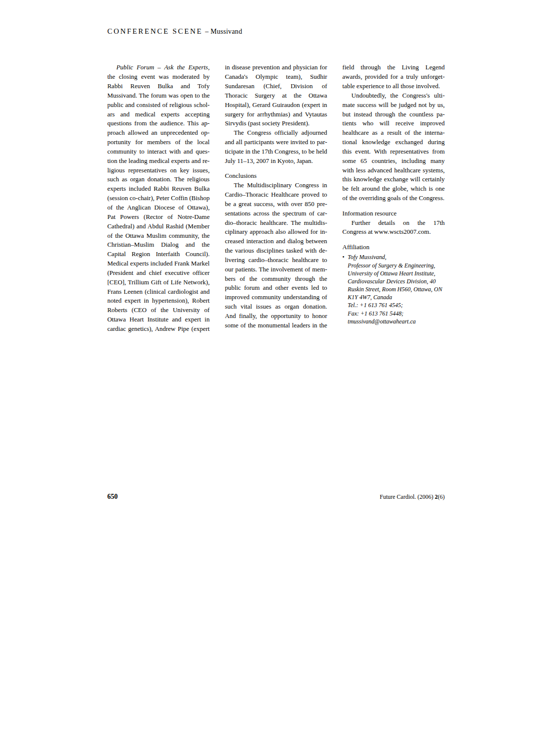CONFERENCE SCENE – Mussivand
Public Forum – Ask the Experts, the closing event was moderated by Rabbi Reuven Bulka and Tofy Mussivand. The forum was open to the public and consisted of religious scholars and medical experts accepting questions from the audience. This approach allowed an unprecedented opportunity for members of the local community to interact with and question the leading medical experts and religious representatives on key issues, such as organ donation. The religious experts included Rabbi Reuven Bulka (session co-chair), Peter Coffin (Bishop of the Anglican Diocese of Ottawa), Pat Powers (Rector of Notre-Dame Cathedral) and Abdul Rashid (Member of the Ottawa Muslim community, the Christian–Muslim Dialog and the Capital Region Interfaith Council). Medical experts included Frank Markel (President and chief executive officer [CEO], Trillium Gift of Life Network), Frans Leenen (clinical cardiologist and noted expert in hypertension), Robert Roberts (CEO of the University of Ottawa Heart Institute and expert in cardiac genetics), Andrew Pipe (expert in disease prevention and physician for Canada's Olympic team), Sudhir Sundaresan (Chief, Division of Thoracic Surgery at the Ottawa Hospital), Gerard Guiraudon (expert in surgery for arrhythmias) and Vytautas Sirvydis (past society President).
The Congress officially adjourned and all participants were invited to participate in the 17th Congress, to be held July 11–13, 2007 in Kyoto, Japan.
Conclusions
The Multidisciplinary Congress in Cardio–Thoracic Healthcare proved to be a great success, with over 850 presentations across the spectrum of cardio–thoracic healthcare. The multidisciplinary approach also allowed for increased interaction and dialog between the various disciplines tasked with delivering cardio–thoracic healthcare to our patients. The involvement of members of the community through the public forum and other events led to improved community understanding of such vital issues as organ donation. And finally, the opportunity to honor some of the monumental leaders in the field through the Living Legend awards, provided for a truly unforgettable experience to all those involved.
Undoubtedly, the Congress's ultimate success will be judged not by us, but instead through the countless patients who will receive improved healthcare as a result of the international knowledge exchanged during this event. With representatives from some 65 countries, including many with less advanced healthcare systems, this knowledge exchange will certainly be felt around the globe, which is one of the overriding goals of the Congress.
Information resource
Further details on the 17th Congress at www.wscts2007.com.
Affiliation
Tofy Mussivand,
Professor of Surgery & Engineering, University of Ottawa Heart Institute, Cardiovascular Devices Division, 40 Ruskin Street, Room H560, Ottawa, ON K1Y 4W7, Canada
Tel.: +1 613 761 4545;
Fax: +1 613 761 5448;
tmussivand@ottawaheart.ca
650 Future Cardiol. (2006) 2(6)